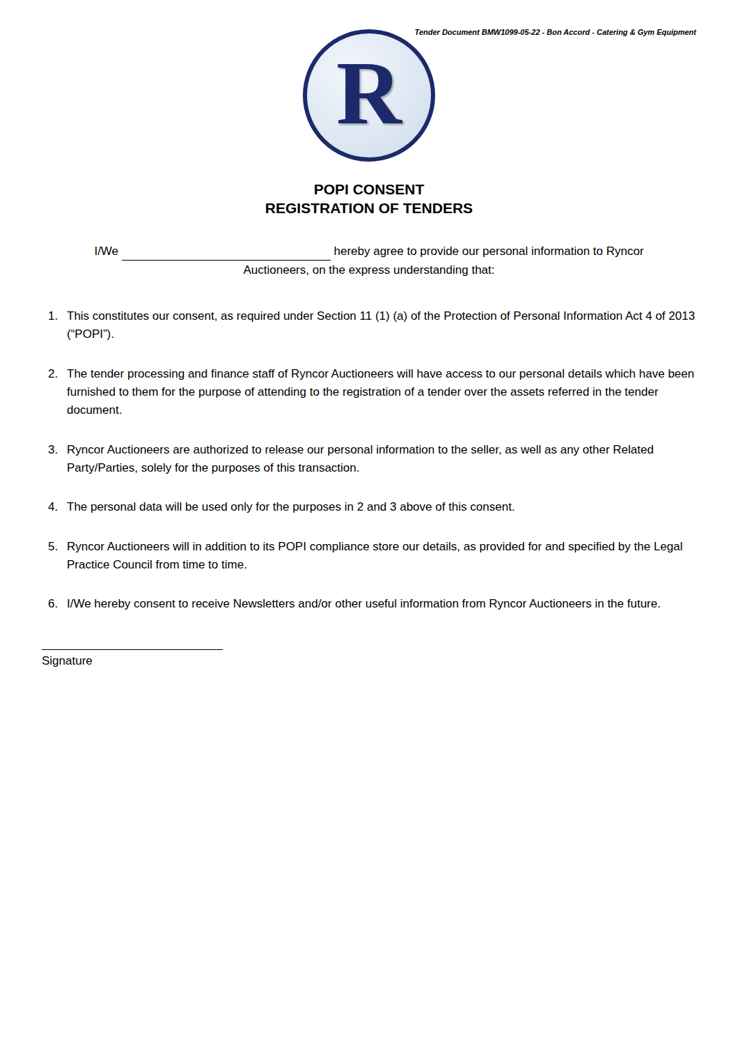Tender Document BMW1099-05-22 - Bon Accord - Catering & Gym Equipment
R
POPI CONSENT
REGISTRATION OF TENDERS
I/We hereby agree to provide our personal information to Ryncor Auctioneers, on the express understanding that:
This constitutes our consent, as required under Section 11 (1) (a) of the Protection of Personal Information Act 4 of 2013 (“POPI”).
The tender processing and finance staff of Ryncor Auctioneers will have access to our personal details which have been furnished to them for the purpose of attending to the registration of a tender over the assets referred in the tender document.
Ryncor Auctioneers are authorized to release our personal information to the seller, as well as any other Related Party/Parties, solely for the purposes of this transaction.
The personal data will be used only for the purposes in 2 and 3 above of this consent.
Ryncor Auctioneers will in addition to its POPI compliance store our details, as provided for and specified by the Legal Practice Council from time to time.
I/We hereby consent to receive Newsletters and/or other useful information from Ryncor Auctioneers in the future.
Signature